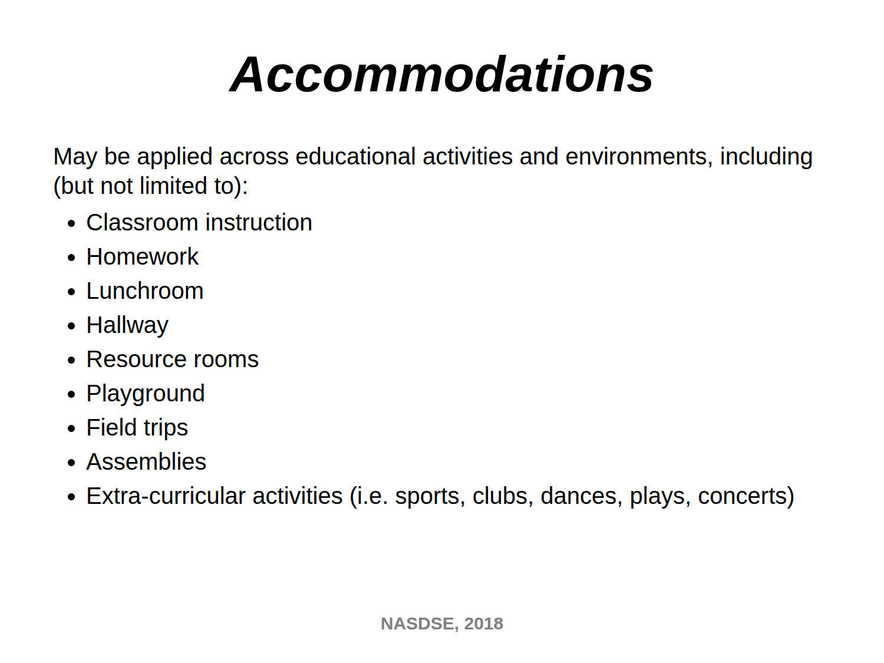Accommodations
May be applied across educational activities and environments, including (but not limited to):
Classroom instruction
Homework
Lunchroom
Hallway
Resource rooms
Playground
Field trips
Assemblies
Extra-curricular activities (i.e. sports, clubs, dances, plays, concerts)
NASDSE, 2018